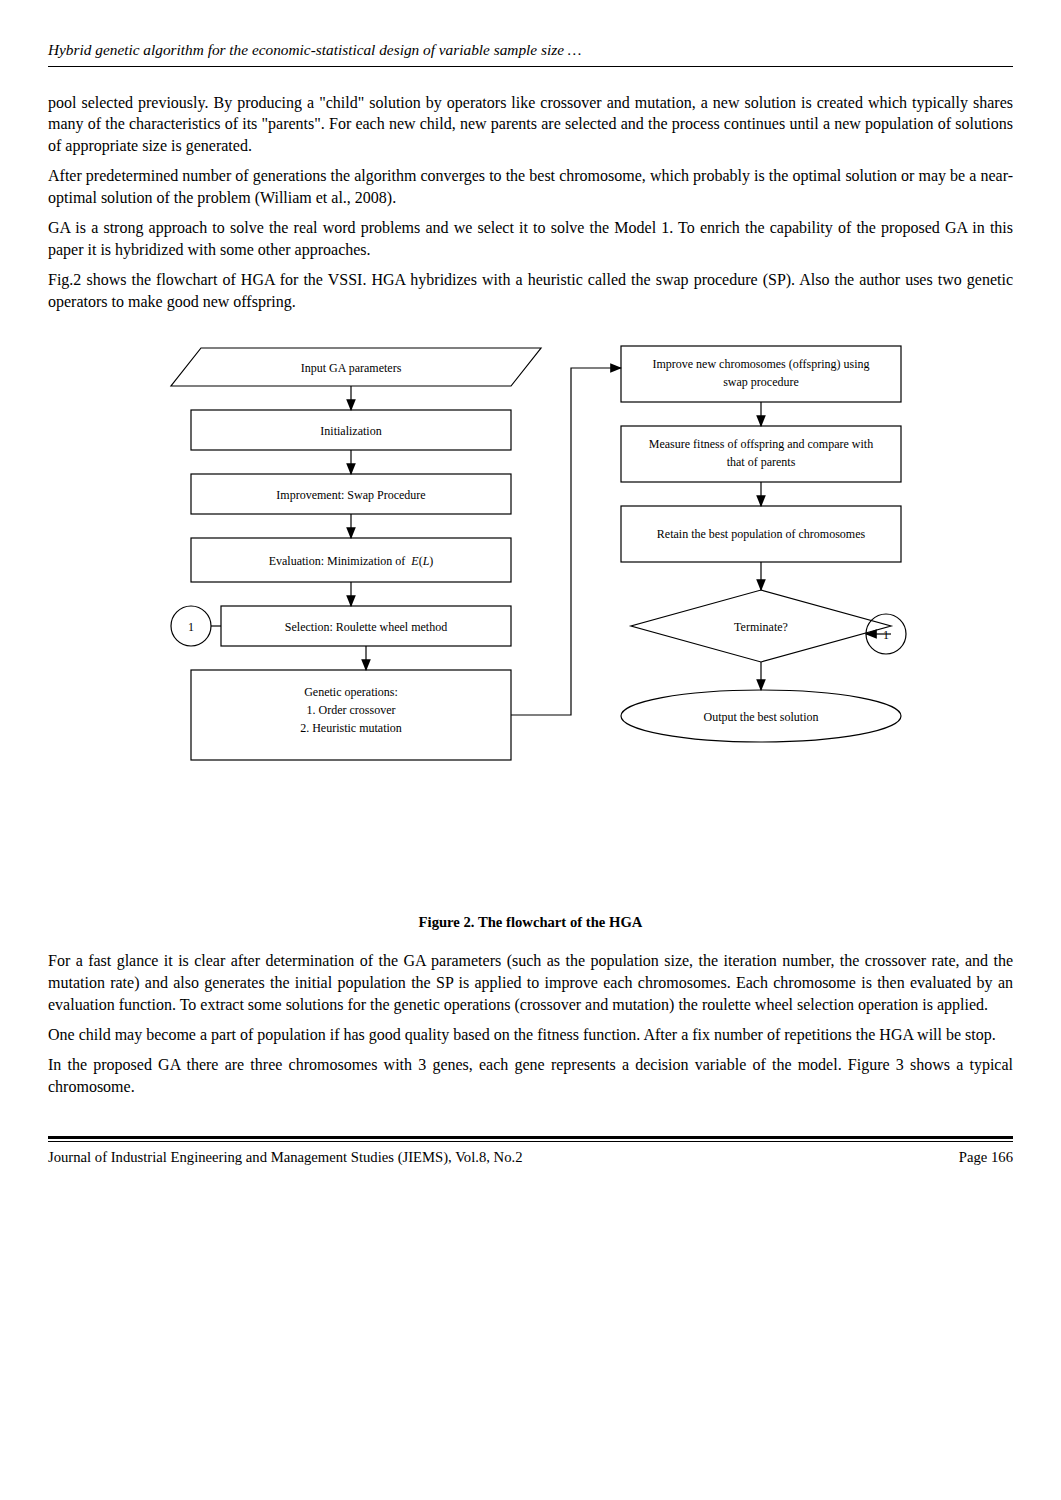Hybrid genetic algorithm for the economic-statistical design of variable sample size …
pool selected previously. By producing a "child" solution by operators like crossover and mutation, a new solution is created which typically shares many of the characteristics of its "parents". For each new child, new parents are selected and the process continues until a new population of solutions of appropriate size is generated.
After predetermined number of generations the algorithm converges to the best chromosome, which probably is the optimal solution or may be a near-optimal solution of the problem (William et al., 2008).
GA is a strong approach to solve the real word problems and we select it to solve the Model 1. To enrich the capability of the proposed GA in this paper it is hybridized with some other approaches.
Fig.2 shows the flowchart of HGA for the VSSI. HGA hybridizes with a heuristic called the swap procedure (SP). Also the author uses two genetic operators to make good new offspring.
Input GA parameters Initialization Improvement: Swap Procedure Evaluation: Minimization of E(L) Selection: Roulette wheel method 1 Genetic operations: 1. Order crossover 2. Heuristic mutation Improve new chromosomes (offspring) using swap procedure Measure fitness of offspring and compare with that of parents Retain the best population of chromosomes Terminate? 1 Output the best solution
Figure 2. The flowchart of the HGA
For a fast glance it is clear after determination of the GA parameters (such as the population size, the iteration number, the crossover rate, and the mutation rate) and also generates the initial population the SP is applied to improve each chromosomes. Each chromosome is then evaluated by an evaluation function. To extract some solutions for the genetic operations (crossover and mutation) the roulette wheel selection operation is applied.
One child may become a part of population if has good quality based on the fitness function. After a fix number of repetitions the HGA will be stop.
In the proposed GA there are three chromosomes with 3 genes, each gene represents a decision variable of the model. Figure 3 shows a typical chromosome.
Journal of Industrial Engineering and Management Studies (JIEMS), Vol.8, No.2 Page 166